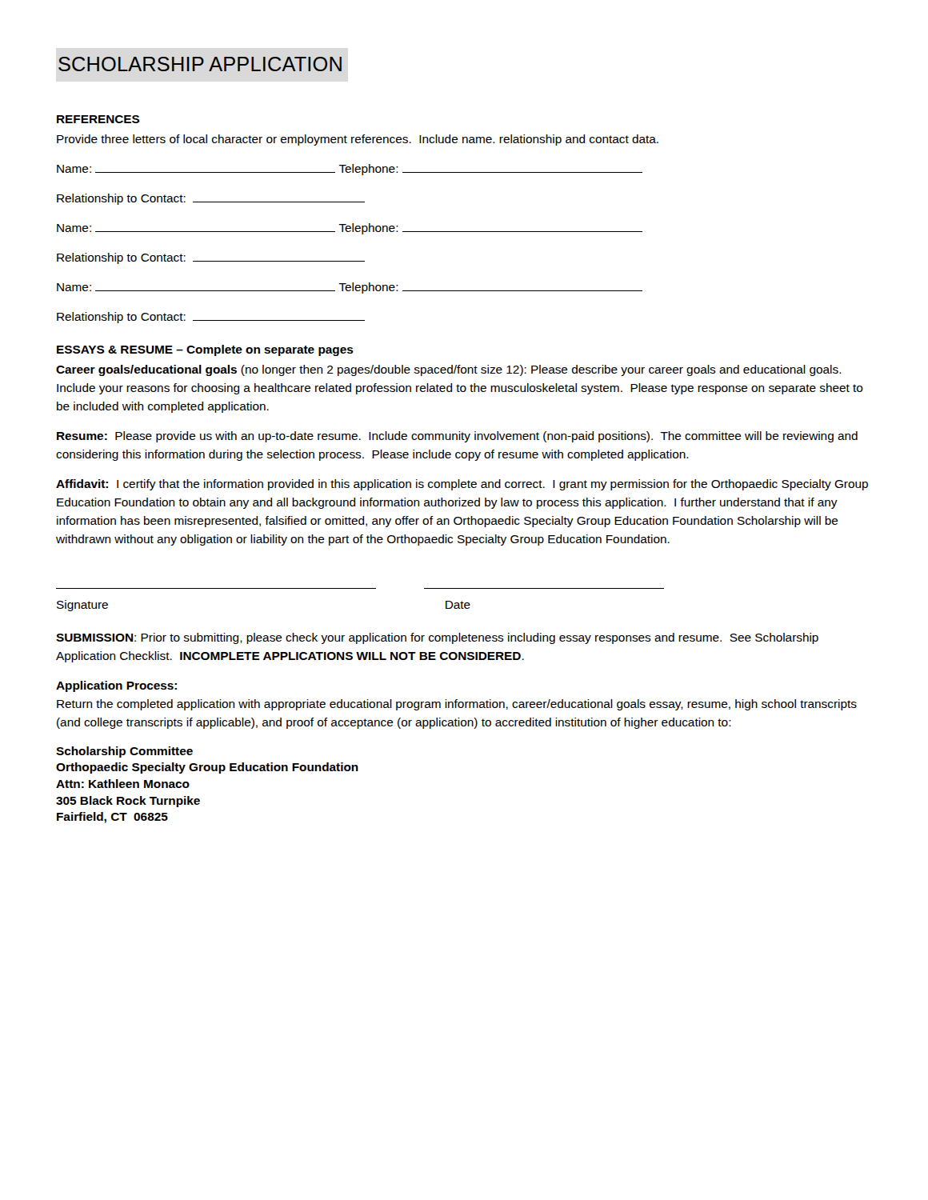SCHOLARSHIP APPLICATION
REFERENCES
Provide three letters of local character or employment references. Include name. relationship and contact data.
Name: Telephone:
Relationship to Contact:
Name: Telephone:
Relationship to Contact:
Name: Telephone:
Relationship to Contact:
ESSAYS & RESUME – Complete on separate pages
Career goals/educational goals (no longer then 2 pages/double spaced/font size 12): Please describe your career goals and educational goals. Include your reasons for choosing a healthcare related profession related to the musculoskeletal system. Please type response on separate sheet to be included with completed application.
Resume: Please provide us with an up-to-date resume. Include community involvement (non-paid positions). The committee will be reviewing and considering this information during the selection process. Please include copy of resume with completed application.
Affidavit: I certify that the information provided in this application is complete and correct. I grant my permission for the Orthopaedic Specialty Group Education Foundation to obtain any and all background information authorized by law to process this application. I further understand that if any information has been misrepresented, falsified or omitted, any offer of an Orthopaedic Specialty Group Education Foundation Scholarship will be withdrawn without any obligation or liability on the part of the Orthopaedic Specialty Group Education Foundation.
SignatureDate
SUBMISSION: Prior to submitting, please check your application for completeness including essay responses and resume. See Scholarship Application Checklist. INCOMPLETE APPLICATIONS WILL NOT BE CONSIDERED.
Application Process:
Return the completed application with appropriate educational program information, career/educational goals essay, resume, high school transcripts (and college transcripts if applicable), and proof of acceptance (or application) to accredited institution of higher education to:
Scholarship Committee
Orthopaedic Specialty Group Education Foundation
Attn: Kathleen Monaco
305 Black Rock Turnpike
Fairfield, CT 06825